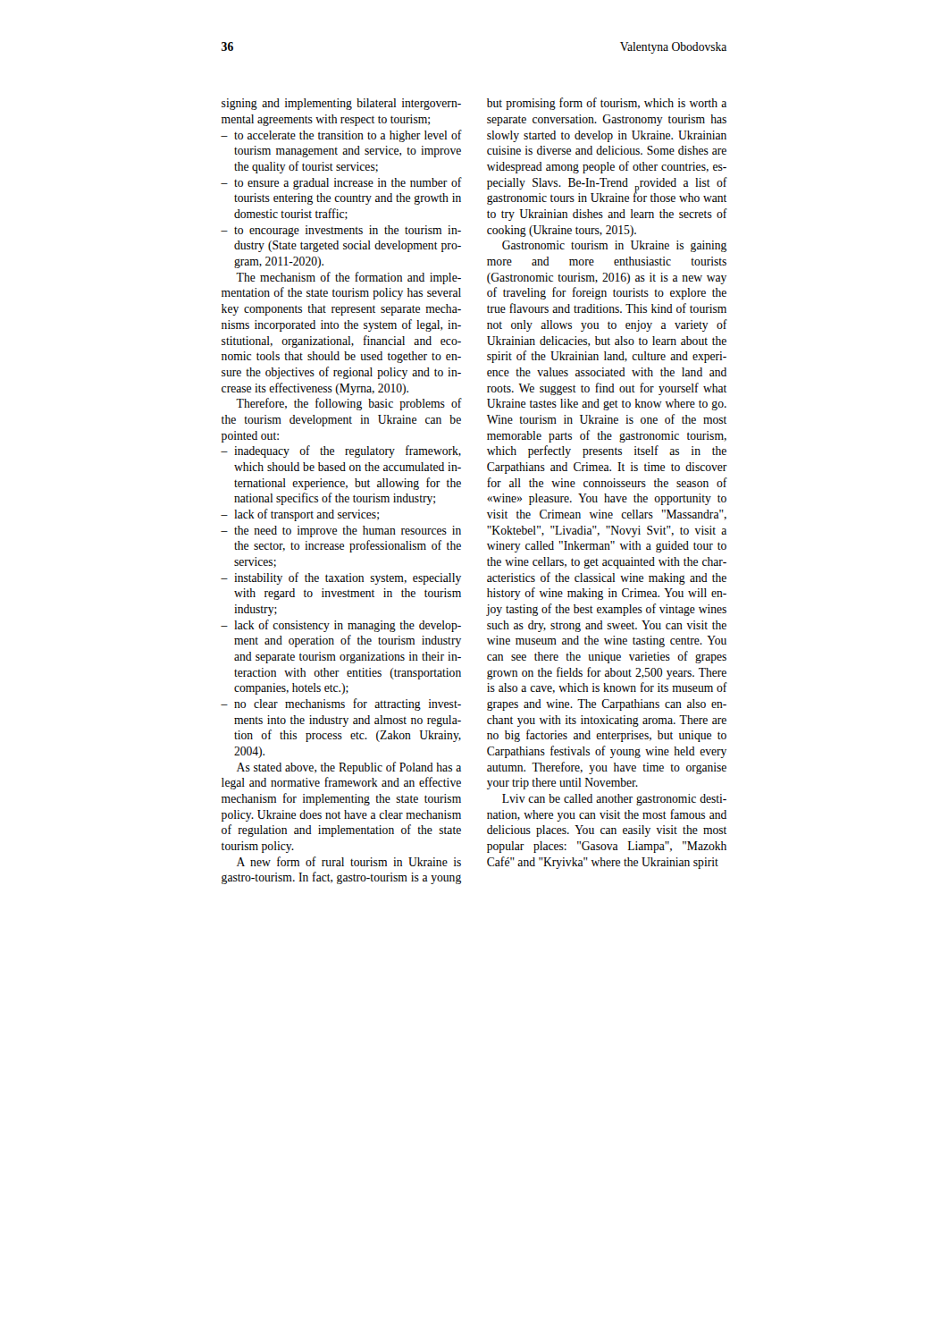36 Valentyna Obodovska
signing and implementing bilateral intergovernmental agreements with respect to tourism;
to accelerate the transition to a higher level of tourism management and service, to improve the quality of tourist services;
to ensure a gradual increase in the number of tourists entering the country and the growth in domestic tourist traffic;
to encourage investments in the tourism industry (State targeted social development program, 2011-2020).
The mechanism of the formation and implementation of the state tourism policy has several key components that represent separate mechanisms incorporated into the system of legal, institutional, organizational, financial and economic tools that should be used together to ensure the objectives of regional policy and to increase its effectiveness (Myrna, 2010).
Therefore, the following basic problems of the tourism development in Ukraine can be pointed out:
inadequacy of the regulatory framework, which should be based on the accumulated international experience, but allowing for the national specifics of the tourism industry;
lack of transport and services;
the need to improve the human resources in the sector, to increase professionalism of the services;
instability of the taxation system, especially with regard to investment in the tourism industry;
lack of consistency in managing the development and operation of the tourism industry and separate tourism organizations in their interaction with other entities (transportation companies, hotels etc.);
no clear mechanisms for attracting investments into the industry and almost no regulation of this process etc. (Zakon Ukrainy, 2004).
As stated above, the Republic of Poland has a legal and normative framework and an effective mechanism for implementing the state tourism policy. Ukraine does not have a clear mechanism of regulation and implementation of the state tourism policy.
A new form of rural tourism in Ukraine is gastro-tourism. In fact, gastro-tourism is a young but promising form of tourism, which is worth a separate conversation. Gastronomy tourism has slowly started to develop in Ukraine. Ukrainian cuisine is diverse and delicious. Some dishes are widespread among people of other countries, especially Slavs. Be-In-Trend provided a list of gastronomic tours in Ukraine for those who want to try Ukrainian dishes and learn the secrets of cooking (Ukraine tours, 2015).
Gastronomic tourism in Ukraine is gaining more and more enthusiastic tourists (Gastronomic tourism, 2016) as it is a new way of traveling for foreign tourists to explore the true flavours and traditions. This kind of tourism not only allows you to enjoy a variety of Ukrainian delicacies, but also to learn about the spirit of the Ukrainian land, culture and experience the values associated with the land and roots. We suggest to find out for yourself what Ukraine tastes like and get to know where to go. Wine tourism in Ukraine is one of the most memorable parts of the gastronomic tourism, which perfectly presents itself as in the Carpathians and Crimea. It is time to discover for all the wine connoisseurs the season of «wine» pleasure. You have the opportunity to visit the Crimean wine cellars "Massandra", "Koktebel", "Livadia", "Novyi Svit", to visit a winery called "Inkerman" with a guided tour to the wine cellars, to get acquainted with the characteristics of the classical wine making and the history of wine making in Crimea. You will enjoy tasting of the best examples of vintage wines such as dry, strong and sweet. You can visit the wine museum and the wine tasting centre. You can see there the unique varieties of grapes grown on the fields for about 2,500 years. There is also a cave, which is known for its museum of grapes and wine. The Carpathians can also enchant you with its intoxicating aroma. There are no big factories and enterprises, but unique to Carpathians festivals of young wine held every autumn. Therefore, you have time to organise your trip there until November.
Lviv can be called another gastronomic destination, where you can visit the most famous and delicious places. You can easily visit the most popular places: "Gasova Liampa", "Mazokh Café" and "Kryivka" where the Ukrainian spirit